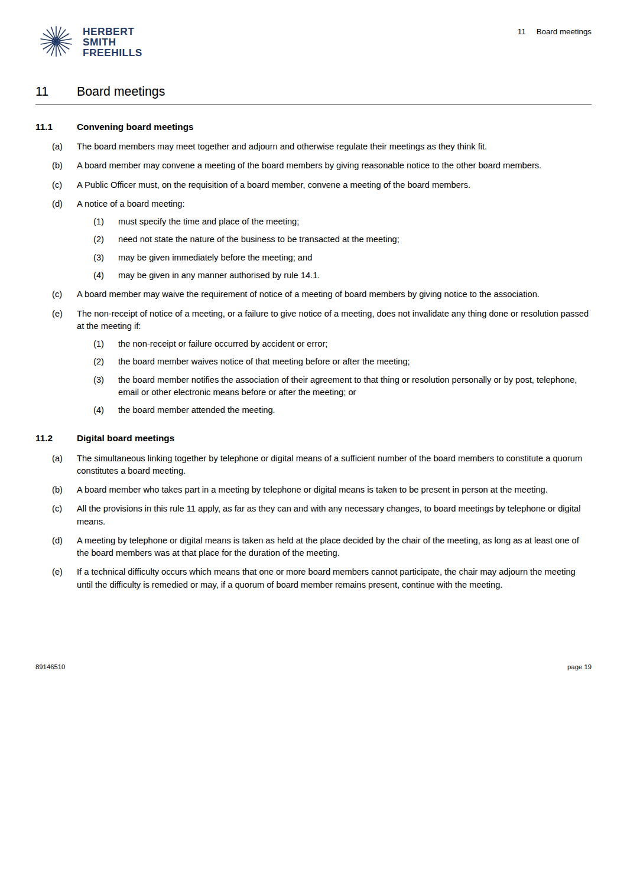HERBERT
SMITH
FREEHILLS
11 Board meetings
11 Board meetings
11.1 Convening board meetings
(a)
The board members may meet together and adjourn and otherwise regulate their meetings as they think fit.
(b)
A board member may convene a meeting of the board members by giving reasonable notice to the other board members.
(c)
A Public Officer must, on the requisition of a board member, convene a meeting of the board members.
(d)
A notice of a board meeting:
(1)
must specify the time and place of the meeting;
(2)
need not state the nature of the business to be transacted at the meeting;
(3)
may be given immediately before the meeting; and
(4)
may be given in any manner authorised by rule 14.1.
(c)
A board member may waive the requirement of notice of a meeting of board members by giving notice to the association.
(e)
The non-receipt of notice of a meeting, or a failure to give notice of a meeting, does not invalidate any thing done or resolution passed at the meeting if:
(1)
the non-receipt or failure occurred by accident or error;
(2)
the board member waives notice of that meeting before or after the meeting;
(3)
the board member notifies the association of their agreement to that thing or resolution personally or by post, telephone, email or other electronic means before or after the meeting; or
(4)
the board member attended the meeting.
11.2 Digital board meetings
(a)
The simultaneous linking together by telephone or digital means of a sufficient number of the board members to constitute a quorum constitutes a board meeting.
(b)
A board member who takes part in a meeting by telephone or digital means is taken to be present in person at the meeting.
(c)
All the provisions in this rule 11 apply, as far as they can and with any necessary changes, to board meetings by telephone or digital means.
(d)
A meeting by telephone or digital means is taken as held at the place decided by the chair of the meeting, as long as at least one of the board members was at that place for the duration of the meeting.
(e)
If a technical difficulty occurs which means that one or more board members cannot participate, the chair may adjourn the meeting until the difficulty is remedied or may, if a quorum of board member remains present, continue with the meeting.
89146510
page 19